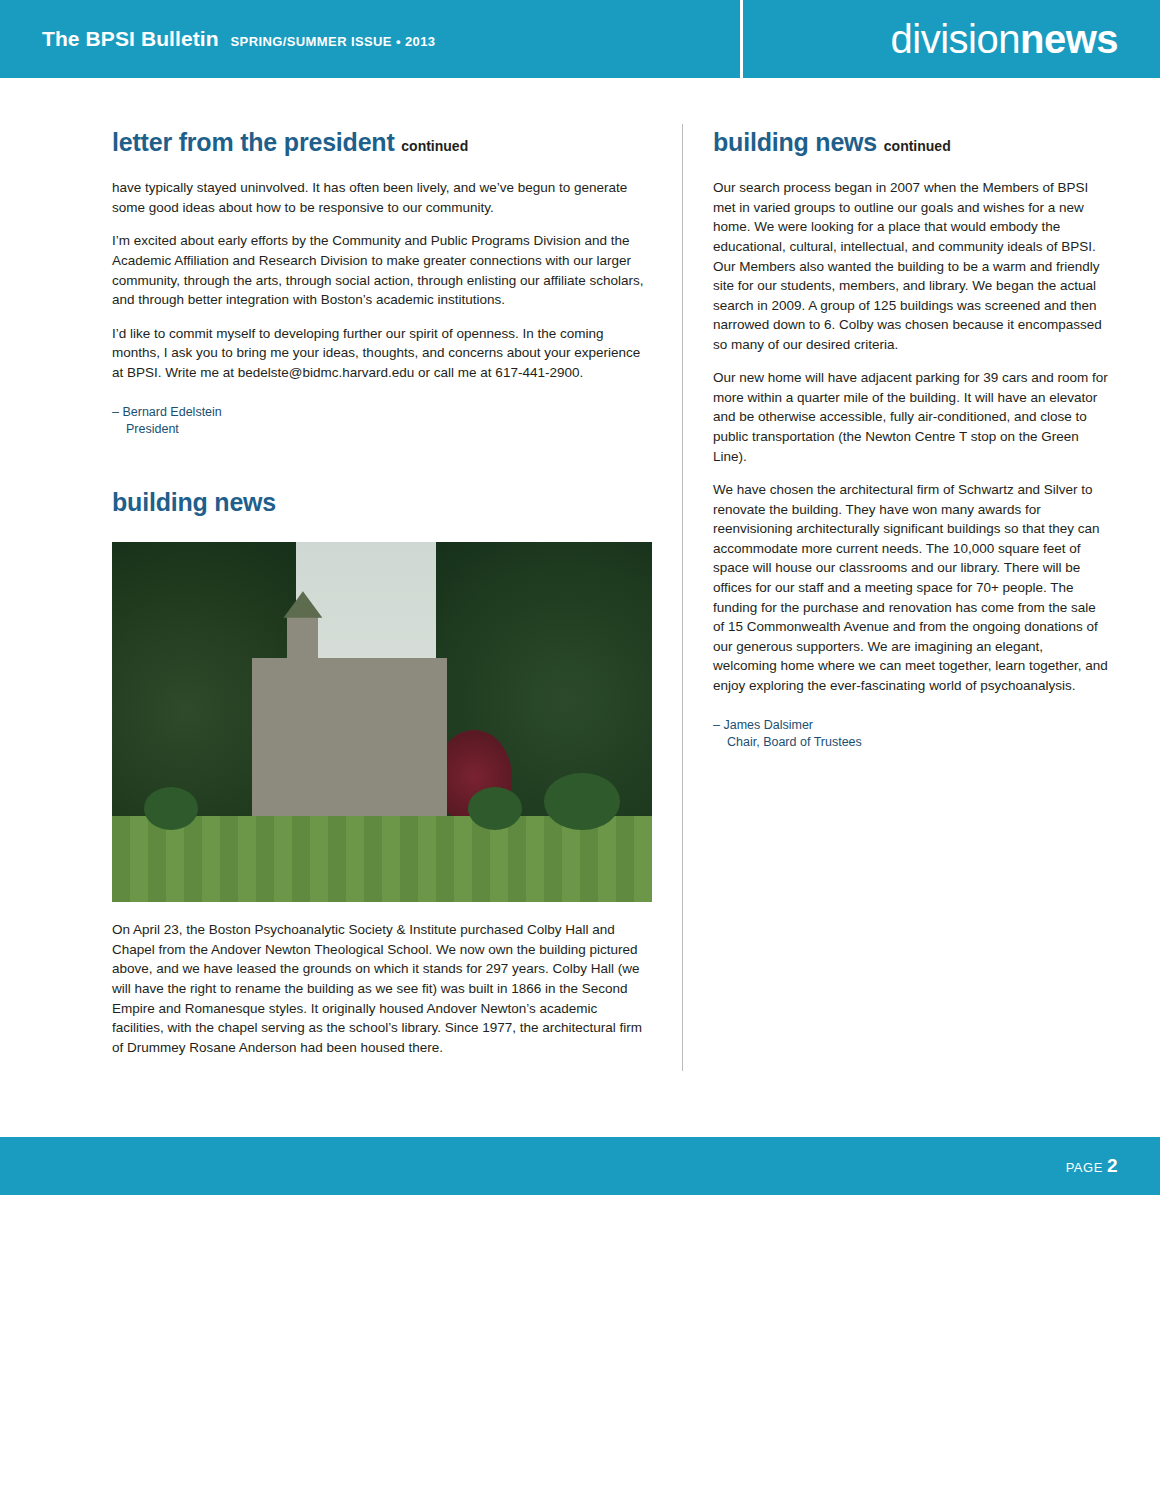The BPSI Bulletin SPRING/SUMMER ISSUE • 2013
divisionnews
letter from the president continued
have typically stayed uninvolved. It has often been lively, and we’ve begun to generate some good ideas about how to be responsive to our community.
I’m excited about early efforts by the Community and Public Programs Division and the Academic Affiliation and Research Division to make greater connections with our larger community, through the arts, through social action, through enlisting our affiliate scholars, and through better integration with Boston’s academic institutions.
I’d like to commit myself to developing further our spirit of openness. In the coming months, I ask you to bring me your ideas, thoughts, and concerns about your experience at BPSI. Write me at bedelste@bidmc.harvard.edu or call me at 617-441-2900.
– Bernard Edelstein President
building news
On April 23, the Boston Psychoanalytic Society & Institute purchased Colby Hall and Chapel from the Andover Newton Theological School. We now own the building pictured above, and we have leased the grounds on which it stands for 297 years. Colby Hall (we will have the right to rename the building as we see fit) was built in 1866 in the Second Empire and Romanesque styles. It originally housed Andover Newton’s academic facilities, with the chapel serving as the school’s library. Since 1977, the architectural firm of Drummey Rosane Anderson had been housed there.
building news continued
Our search process began in 2007 when the Members of BPSI met in varied groups to outline our goals and wishes for a new home. We were looking for a place that would embody the educational, cultural, intellectual, and community ideals of BPSI. Our Members also wanted the building to be a warm and friendly site for our students, members, and library. We began the actual search in 2009. A group of 125 buildings was screened and then narrowed down to 6. Colby was chosen because it encompassed so many of our desired criteria.
Our new home will have adjacent parking for 39 cars and room for more within a quarter mile of the building. It will have an elevator and be otherwise accessible, fully air-conditioned, and close to public transportation (the Newton Centre T stop on the Green Line).
We have chosen the architectural firm of Schwartz and Silver to renovate the building. They have won many awards for reenvisioning architecturally significant buildings so that they can accommodate more current needs. The 10,000 square feet of space will house our classrooms and our library. There will be offices for our staff and a meeting space for 70+ people. The funding for the purchase and renovation has come from the sale of 15 Commonwealth Avenue and from the ongoing donations of our generous supporters. We are imagining an elegant, welcoming home where we can meet together, learn together, and enjoy exploring the ever-fascinating world of psychoanalysis.
– James Dalsimer Chair, Board of Trustees
PAGE 2